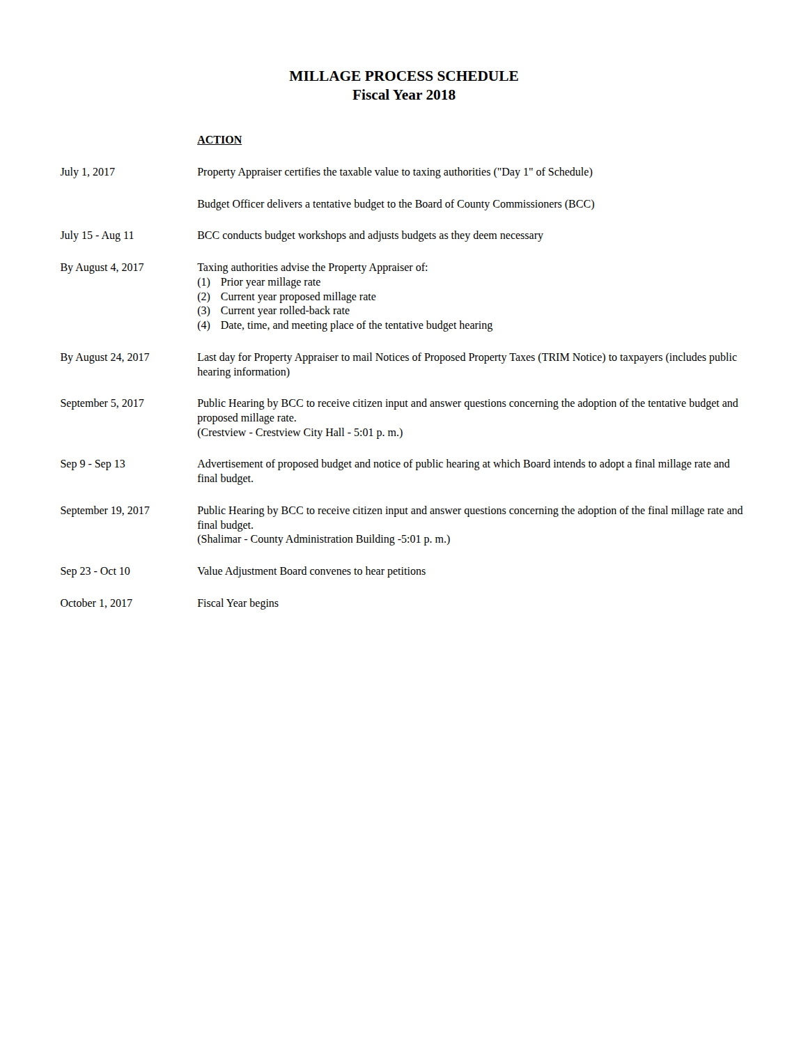MILLAGE PROCESS SCHEDULEFiscal Year 2018
ACTION
| July 1, 2017 | Property Appraiser certifies the taxable value to taxing authorities ("Day 1" of Schedule) Budget Officer delivers a tentative budget to the Board of County Commissioners (BCC) |
| July 15 - Aug 11 | BCC conducts budget workshops and adjusts budgets as they deem necessary |
| By August 4, 2017 | Taxing authorities advise the Property Appraiser of: (1) Prior year millage rate (2) Current year proposed millage rate (3) Current year rolled-back rate (4) Date, time, and meeting place of the tentative budget hearing |
| By August 24, 2017 | Last day for Property Appraiser to mail Notices of Proposed Property Taxes (TRIM Notice) to taxpayers (includes public hearing information) |
| September 5, 2017 | Public Hearing by BCC to receive citizen input and answer questions concerning the adoption of the tentative budget and proposed millage rate. (Crestview - Crestview City Hall - 5:01 p. m.) |
| Sep 9 - Sep 13 | Advertisement of proposed budget and notice of public hearing at which Board intends to adopt a final millage rate and final budget. |
| September 19, 2017 | Public Hearing by BCC to receive citizen input and answer questions concerning the adoption of the final millage rate and final budget. (Shalimar - County Administration Building -5:01 p. m.) |
| Sep 23 - Oct 10 | Value Adjustment Board convenes to hear petitions |
| October 1, 2017 | Fiscal Year begins |